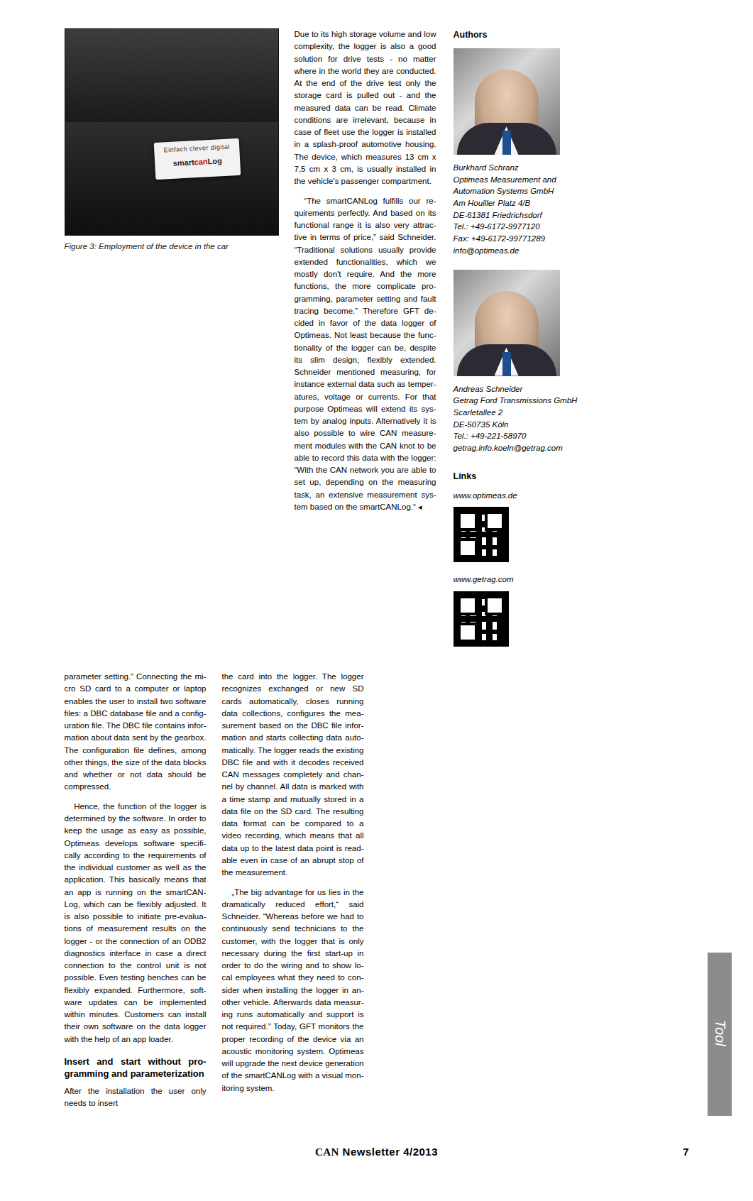Einfach clever digital
smartcan Log
Figure 3: Employment of the device in the car
Due to its high storage volume and low complexity, the logger is also a good solution for drive tests - no matter where in the world they are conducted. At the end of the drive test only the storage card is pulled out - and the measured data can be read. Climate conditions are irrelevant, because in case of fleet use the logger is installed in a splash-proof automotive housing. The device, which measures 13 cm x 7,5 cm x 3 cm, is usually installed in the vehicle's passenger compartment.
“The smartCANLog fulfills our requirements perfectly. And based on its functional range it is also very attractive in terms of price,” said Schneider. “Traditional solutions usually provide extended functionalities, which we mostly don't require. And the more functions, the more complicate programming, parameter setting and fault tracing become.” Therefore GFT decided in favor of the data logger of Optimeas. Not least because the functionality of the logger can be, despite its slim design, flexibly extended. Schneider mentioned measuring, for instance external data such as temperatures, voltage or currents. For that purpose Optimeas will extend its system by analog inputs. Alternatively it is also possible to wire CAN measurement modules with the CAN knot to be able to record this data with the logger: “With the CAN network you are able to set up, depending on the measuring task, an extensive measurement system based on the smartCANLog.“ ◂
Authors
Burkhard Schranz
Optimeas Measurement and Automation Systems GmbH
Am Houiller Platz 4/B
DE-61381 Friedrichsdorf
Tel.: +49-6172-9977120
Fax: +49-6172-99771289
info@optimeas.de
Andreas Schneider
Getrag Ford Transmissions GmbH
Scarletallee 2
DE-50735 Köln
Tel.: +49-221-58970
getrag.info.koeln@getrag.com
Links
www.optimeas.de
www.getrag.com
parameter setting.” Connecting the micro SD card to a computer or laptop enables the user to install two software files: a DBC database file and a configuration file. The DBC file contains information about data sent by the gearbox. The configuration file defines, among other things, the size of the data blocks and whether or not data should be compressed.
Hence, the function of the logger is determined by the software. In order to keep the usage as easy as possible, Optimeas develops software specifically according to the requirements of the individual customer as well as the application. This basically means that an app is running on the smartCANLog, which can be flexibly adjusted. It is also possible to initiate pre-evaluations of measurement results on the logger - or the connection of an ODB2 diagnostics interface in case a direct connection to the control unit is not possible. Even testing benches can be flexibly expanded. Furthermore, software updates can be implemented within minutes. Customers can install their own software on the data logger with the help of an app loader.
Insert and start without programming and parameterization
After the installation the user only needs to insert
the card into the logger. The logger recognizes exchanged or new SD cards automatically, closes running data collections, configures the measurement based on the DBC file information and starts collecting data automatically. The logger reads the existing DBC file and with it decodes received CAN messages completely and channel by channel. All data is marked with a time stamp and mutually stored in a data file on the SD card. The resulting data format can be compared to a video recording, which means that all data up to the latest data point is readable even in case of an abrupt stop of the measurement.
„The big advantage for us lies in the dramatically reduced effort,“ said Schneider. “Whereas before we had to continuously send technicians to the customer, with the logger that is only necessary during the first start-up in order to do the wiring and to show local employees what they need to consider when installing the logger in another vehicle. Afterwards data measuring runs automatically and support is not required.” Today, GFT monitors the proper recording of the device via an acoustic monitoring system. Optimeas will upgrade the next device generation of the smartCANLog with a visual monitoring system.
Tool
CAN Newsletter 4/2013
7